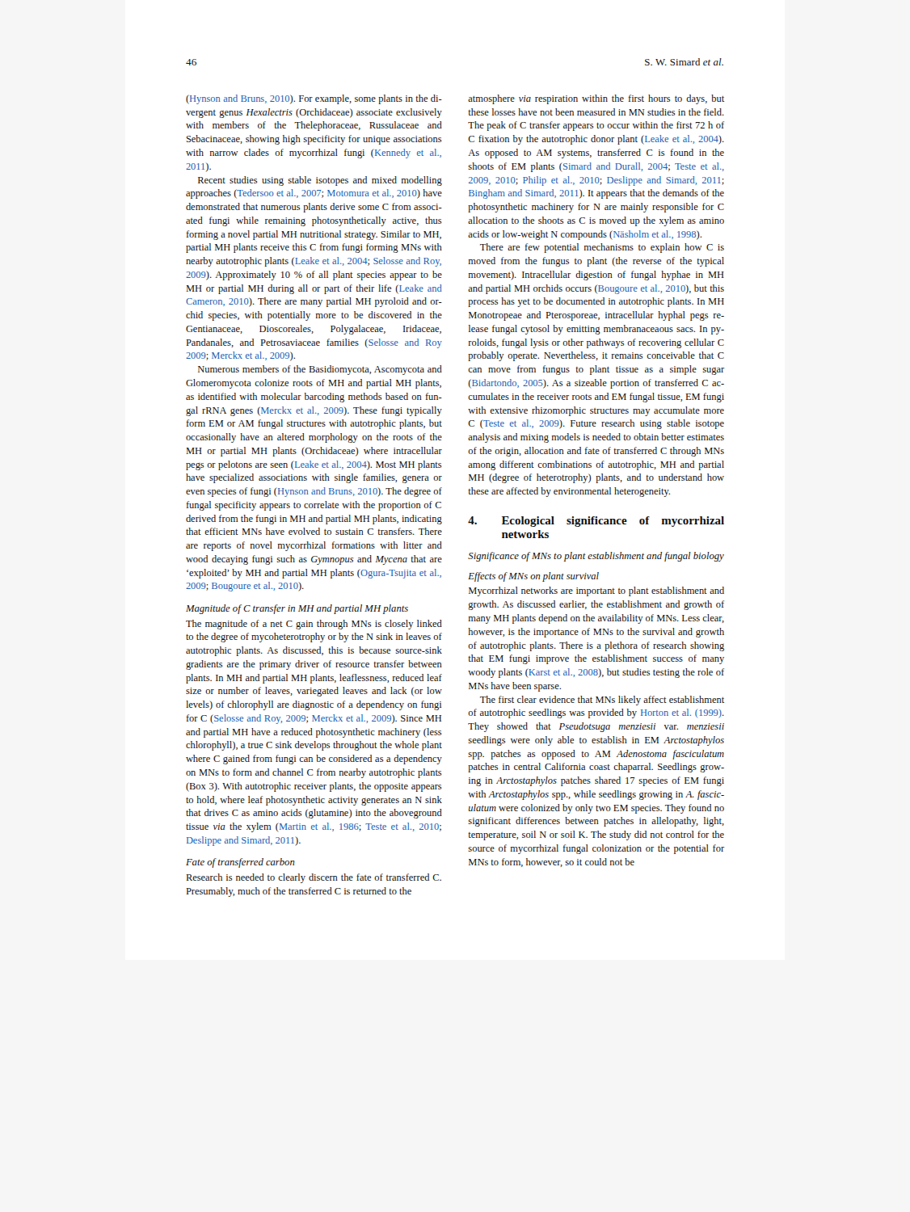46 S. W. Simard et al.
(Hynson and Bruns, 2010). For example, some plants in the divergent genus Hexalectris (Orchidaceae) associate exclusively with members of the Thelephoraceae, Russulaceae and Sebacinaceae, showing high specificity for unique associations with narrow clades of mycorrhizal fungi (Kennedy et al., 2011).
Recent studies using stable isotopes and mixed modelling approaches (Tedersoo et al., 2007; Motomura et al., 2010) have demonstrated that numerous plants derive some C from associated fungi while remaining photosynthetically active, thus forming a novel partial MH nutritional strategy. Similar to MH, partial MH plants receive this C from fungi forming MNs with nearby autotrophic plants (Leake et al., 2004; Selosse and Roy, 2009). Approximately 10 % of all plant species appear to be MH or partial MH during all or part of their life (Leake and Cameron, 2010). There are many partial MH pyroloid and orchid species, with potentially more to be discovered in the Gentianaceae, Dioscoreales, Polygalaceae, Iridaceae, Pandanales, and Petrosaviaceae families (Selosse and Roy 2009; Merckx et al., 2009).
Numerous members of the Basidiomycota, Ascomycota and Glomeromycota colonize roots of MH and partial MH plants, as identified with molecular barcoding methods based on fungal rRNA genes (Merckx et al., 2009). These fungi typically form EM or AM fungal structures with autotrophic plants, but occasionally have an altered morphology on the roots of the MH or partial MH plants (Orchidaceae) where intracellular pegs or pelotons are seen (Leake et al., 2004). Most MH plants have specialized associations with single families, genera or even species of fungi (Hynson and Bruns, 2010). The degree of fungal specificity appears to correlate with the proportion of C derived from the fungi in MH and partial MH plants, indicating that efficient MNs have evolved to sustain C transfers. There are reports of novel mycorrhizal formations with litter and wood decaying fungi such as Gymnopus and Mycena that are ‘exploited’ by MH and partial MH plants (Ogura-Tsujita et al., 2009; Bougoure et al., 2010).
Magnitude of C transfer in MH and partial MH plants
The magnitude of a net C gain through MNs is closely linked to the degree of mycoheterotrophy or by the N sink in leaves of autotrophic plants. As discussed, this is because source-sink gradients are the primary driver of resource transfer between plants. In MH and partial MH plants, leaflessness, reduced leaf size or number of leaves, variegated leaves and lack (or low levels) of chlorophyll are diagnostic of a dependency on fungi for C (Selosse and Roy, 2009; Merckx et al., 2009). Since MH and partial MH have a reduced photosynthetic machinery (less chlorophyll), a true C sink develops throughout the whole plant where C gained from fungi can be considered as a dependency on MNs to form and channel C from nearby autotrophic plants (Box 3). With autotrophic receiver plants, the opposite appears to hold, where leaf photosynthetic activity generates an N sink that drives C as amino acids (glutamine) into the aboveground tissue via the xylem (Martin et al., 1986; Teste et al., 2010; Deslippe and Simard, 2011).
Fate of transferred carbon
Research is needed to clearly discern the fate of transferred C. Presumably, much of the transferred C is returned to the
atmosphere via respiration within the first hours to days, but these losses have not been measured in MN studies in the field. The peak of C transfer appears to occur within the first 72 h of C fixation by the autotrophic donor plant (Leake et al., 2004). As opposed to AM systems, transferred C is found in the shoots of EM plants (Simard and Durall, 2004; Teste et al., 2009, 2010; Philip et al., 2010; Deslippe and Simard, 2011; Bingham and Simard, 2011). It appears that the demands of the photosynthetic machinery for N are mainly responsible for C allocation to the shoots as C is moved up the xylem as amino acids or low-weight N compounds (Näsholm et al., 1998).
There are few potential mechanisms to explain how C is moved from the fungus to plant (the reverse of the typical movement). Intracellular digestion of fungal hyphae in MH and partial MH orchids occurs (Bougoure et al., 2010), but this process has yet to be documented in autotrophic plants. In MH Monotropeae and Pterosporeae, intracellular hyphal pegs release fungal cytosol by emitting membranaceaous sacs. In pyroloids, fungal lysis or other pathways of recovering cellular C probably operate. Nevertheless, it remains conceivable that C can move from fungus to plant tissue as a simple sugar (Bidartondo, 2005). As a sizeable portion of transferred C accumulates in the receiver roots and EM fungal tissue, EM fungi with extensive rhizomorphic structures may accumulate more C (Teste et al., 2009). Future research using stable isotope analysis and mixing models is needed to obtain better estimates of the origin, allocation and fate of transferred C through MNs among different combinations of autotrophic, MH and partial MH (degree of heterotrophy) plants, and to understand how these are affected by environmental heterogeneity.
4. Ecological significance of mycorrhizal networks
Significance of MNs to plant establishment and fungal biology
Effects of MNs on plant survival
Mycorrhizal networks are important to plant establishment and growth. As discussed earlier, the establishment and growth of many MH plants depend on the availability of MNs. Less clear, however, is the importance of MNs to the survival and growth of autotrophic plants. There is a plethora of research showing that EM fungi improve the establishment success of many woody plants (Karst et al., 2008), but studies testing the role of MNs have been sparse.
The first clear evidence that MNs likely affect establishment of autotrophic seedlings was provided by Horton et al. (1999). They showed that Pseudotsuga menziesii var. menziesii seedlings were only able to establish in EM Arctostaphylos spp. patches as opposed to AM Adenostoma fasciculatum patches in central California coast chaparral. Seedlings growing in Arctostaphylos patches shared 17 species of EM fungi with Arctostaphylos spp., while seedlings growing in A. fasciculatum were colonized by only two EM species. They found no significant differences between patches in allelopathy, light, temperature, soil N or soil K. The study did not control for the source of mycorrhizal fungal colonization or the potential for MNs to form, however, so it could not be